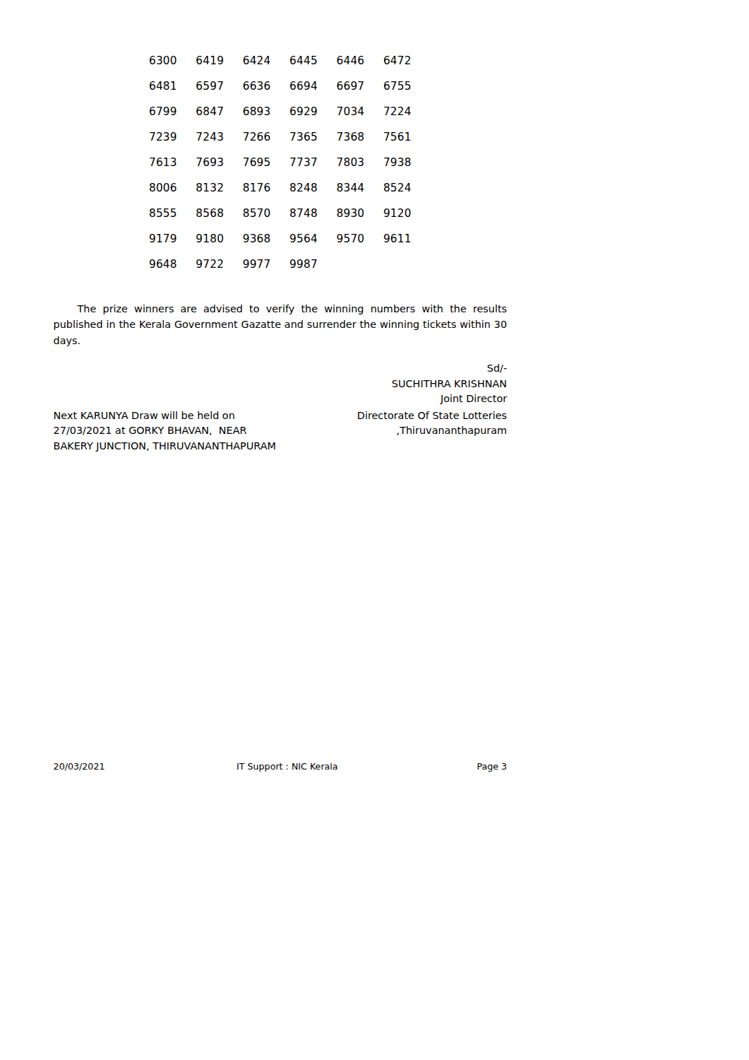| 6300 | 6419 | 6424 | 6445 | 6446 | 6472 |
| 6481 | 6597 | 6636 | 6694 | 6697 | 6755 |
| 6799 | 6847 | 6893 | 6929 | 7034 | 7224 |
| 7239 | 7243 | 7266 | 7365 | 7368 | 7561 |
| 7613 | 7693 | 7695 | 7737 | 7803 | 7938 |
| 8006 | 8132 | 8176 | 8248 | 8344 | 8524 |
| 8555 | 8568 | 8570 | 8748 | 8930 | 9120 |
| 9179 | 9180 | 9368 | 9564 | 9570 | 9611 |
| 9648 | 9722 | 9977 | 9987 | | |
The prize winners are advised to verify the winning numbers with the results published in the Kerala Government Gazatte and surrender the winning tickets within 30 days.
Sd/-
SUCHITHRA KRISHNAN
Joint Director
Next KARUNYA Draw will be held on 27/03/2021 at GORKY BHAVAN, NEAR BAKERY JUNCTION, THIRUVANANTHAPURAM
Directorate Of State Lotteries ,Thiruvananthapuram
20/03/2021
IT Support : NIC Kerala
Page 3